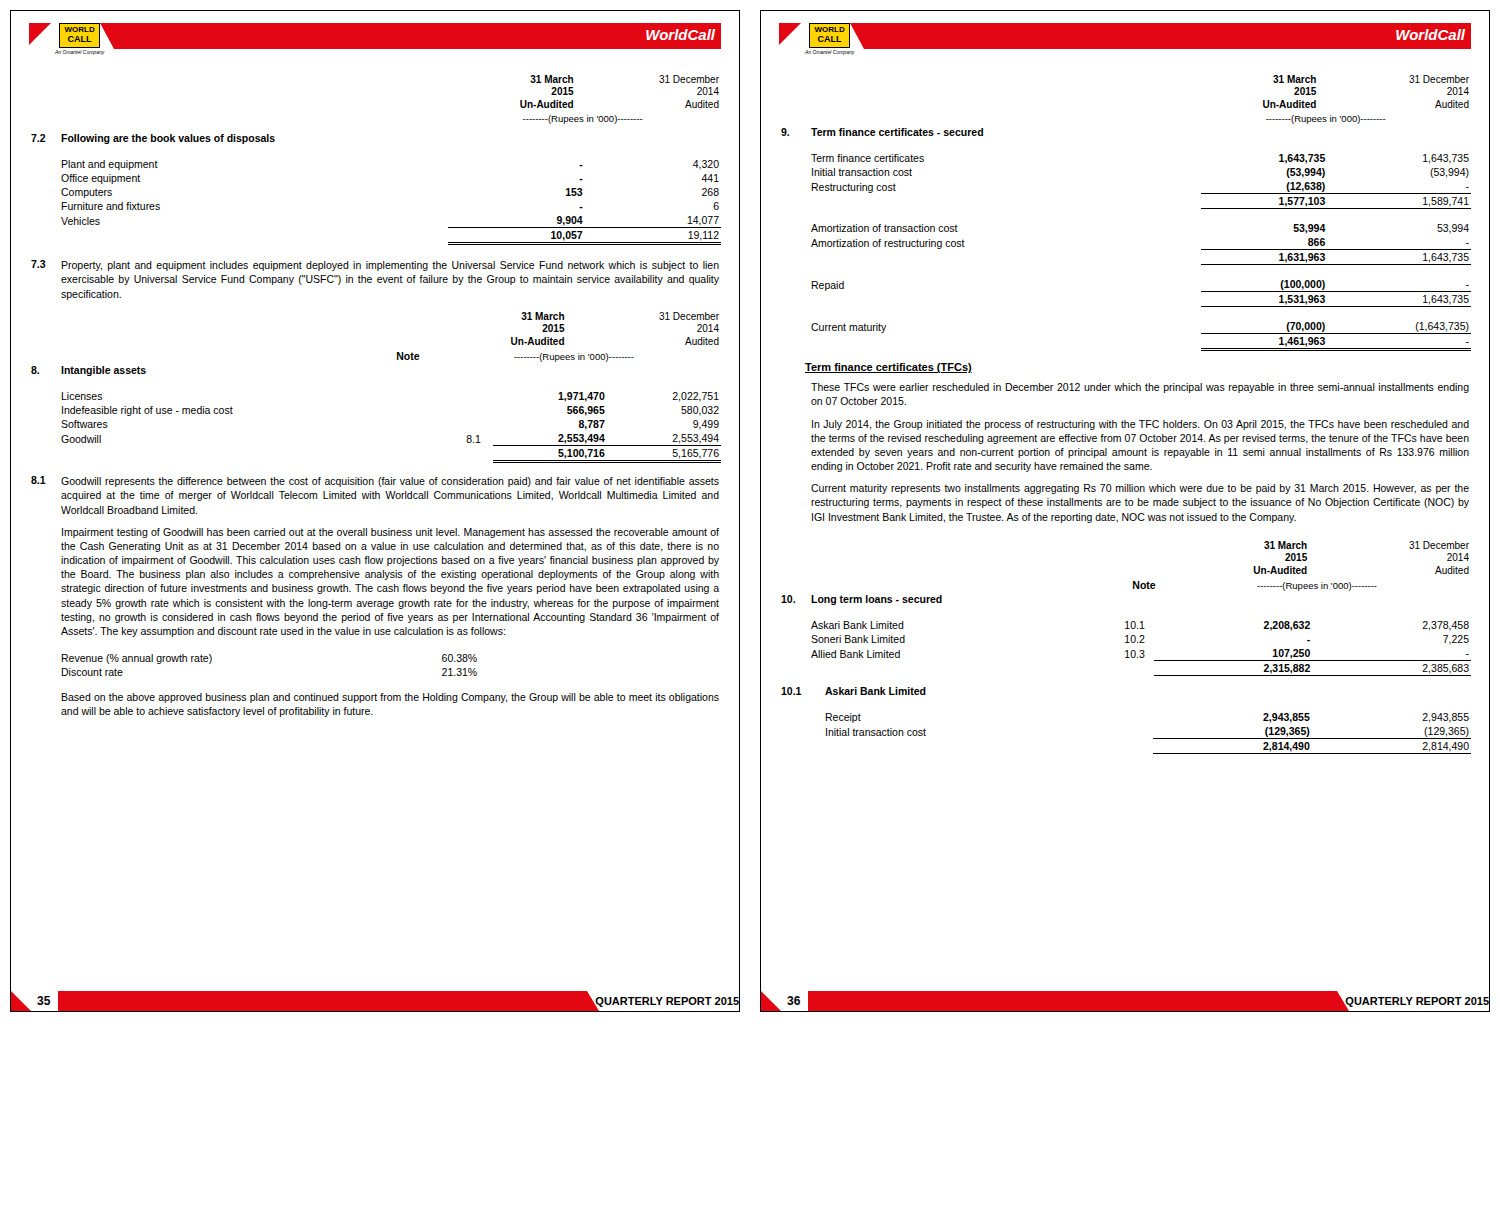WORLDCALL
An Omantel Company
WorldCall
| | 31 March 2015 Un-Audited | 31 December 2014 Audited |
| | --------(Rupees in '000)-------- |
| 7.2 | Following are the book values of disposals |
| | Plant and equipment | - | 4,320 |
| | Office equipment | - | 441 |
| | Computers | 153 | 268 |
| | Furniture and fixtures | - | 6 |
| | Vehicles | 9,904 | 14,077 |
| | | 10,057 | 19,112 |
| 7.3 | Property, plant and equipment includes equipment deployed in implementing the Universal Service Fund network which is subject to lien exercisable by Universal Service Fund Company ("USFC") in the event of failure by the Group to maintain service availability and quality specification. |
| | | 31 March 2015 Un-Audited | 31 December 2014 Audited |
| | Note | --------(Rupees in '000)-------- |
| 8. | Intangible assets |
| | Licenses | | 1,971,470 | 2,022,751 |
| | Indefeasible right of use - media cost | | 566,965 | 580,032 |
| | Softwares | | 8,787 | 9,499 |
| | Goodwill | 8.1 | 2,553,494 | 2,553,494 |
| | | | 5,100,716 | 5,165,776 |
| 8.1 | Goodwill represents the difference between the cost of acquisition (fair value of consideration paid) and fair value of net identifiable assets acquired at the time of merger of Worldcall Telecom Limited with Worldcall Communications Limited, Worldcall Multimedia Limited and Worldcall Broadband Limited. Impairment testing of Goodwill has been carried out at the overall business unit level. Management has assessed the recoverable amount of the Cash Generating Unit as at 31 December 2014 based on a value in use calculation and determined that, as of this date, there is no indication of impairment of Goodwill. This calculation uses cash flow projections based on a five years' financial business plan approved by the Board. The business plan also includes a comprehensive analysis of the existing operational deployments of the Group along with strategic direction of future investments and business growth. The cash flows beyond the five years period have been extrapolated using a steady 5% growth rate which is consistent with the long-term average growth rate for the industry, whereas for the purpose of impairment testing, no growth is considered in cash flows beyond the period of five years as per International Accounting Standard 36 'Impairment of Assets'. The key assumption and discount rate used in the value in use calculation is as follows: |
| | Revenue (% annual growth rate) | 60.38% |
| | Discount rate | 21.31% |
| | Based on the above approved business plan and continued support from the Holding Company, the Group will be able to meet its obligations and will be able to achieve satisfactory level of profitability in future. |
35
QUARTERLY REPORT 2015
WORLDCALL
An Omantel Company
WorldCall
| | 31 March 2015 Un-Audited | 31 December 2014 Audited |
| | --------(Rupees in '000)-------- |
| 9. | Term finance certificates - secured |
| | Term finance certificates | 1,643,735 | 1,643,735 |
| | Initial transaction cost | (53,994) | (53,994) |
| | Restructuring cost | (12,638) | - |
| | | 1,577,103 | 1,589,741 |
| | Amortization of transaction cost | 53,994 | 53,994 |
| | Amortization of restructuring cost | 866 | - |
| | | 1,631,963 | 1,643,735 |
| | Repaid | (100,000) | - |
| | | 1,531,963 | 1,643,735 |
| | Current maturity | (70,000) | (1,643,735) |
| | | 1,461,963 | - |
Term finance certificates (TFCs)
| | These TFCs were earlier rescheduled in December 2012 under which the principal was repayable in three semi-annual installments ending on 07 October 2015. In July 2014, the Group initiated the process of restructuring with the TFC holders. On 03 April 2015, the TFCs have been rescheduled and the terms of the revised rescheduling agreement are effective from 07 October 2014. As per revised terms, the tenure of the TFCs have been extended by seven years and non-current portion of principal amount is repayable in 11 semi annual installments of Rs 133.976 million ending in October 2021. Profit rate and security have remained the same. Current maturity represents two installments aggregating Rs 70 million which were due to be paid by 31 March 2015. However, as per the restructuring terms, payments in respect of these installments are to be made subject to the issuance of No Objection Certificate (NOC) by IGI Investment Bank Limited, the Trustee. As of the reporting date, NOC was not issued to the Company. |
| | | 31 March 2015 Un-Audited | 31 December 2014 Audited |
| | Note | --------(Rupees in '000)-------- |
| 10. | Long term loans - secured |
| | Askari Bank Limited | 10.1 | 2,208,632 | 2,378,458 |
| | Soneri Bank Limited | 10.2 | - | 7,225 |
| | Allied Bank Limited | 10.3 | 107,250 | - |
| | | | 2,315,882 | 2,385,683 |
| 10.1 | Askari Bank Limited |
| | Receipt | 2,943,855 | 2,943,855 |
| | Initial transaction cost | (129,365) | (129,365) |
| | | 2,814,490 | 2,814,490 |
36
QUARTERLY REPORT 2015